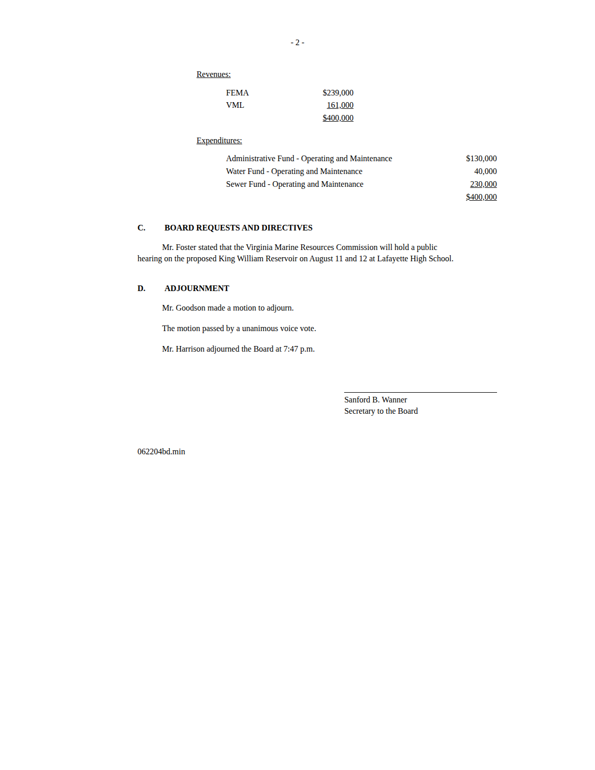- 2 -
Revenues:
| FEMA | $239,000 |
| VML | 161,000 |
| | $400,000 |
Expenditures:
| Administrative Fund - Operating and Maintenance | $130,000 |
| Water Fund - Operating and Maintenance | 40,000 |
| Sewer Fund - Operating and Maintenance | 230,000 |
| | $400,000 |
C. BOARD REQUESTS AND DIRECTIVES
Mr. Foster stated that the Virginia Marine Resources Commission will hold a public hearing on the proposed King William Reservoir on August 11 and 12 at Lafayette High School.
D. ADJOURNMENT
Mr. Goodson made a motion to adjourn.
The motion passed by a unanimous voice vote.
Mr. Harrison adjourned the Board at 7:47 p.m.
Sanford B. Wanner
Secretary to the Board
062204bd.min